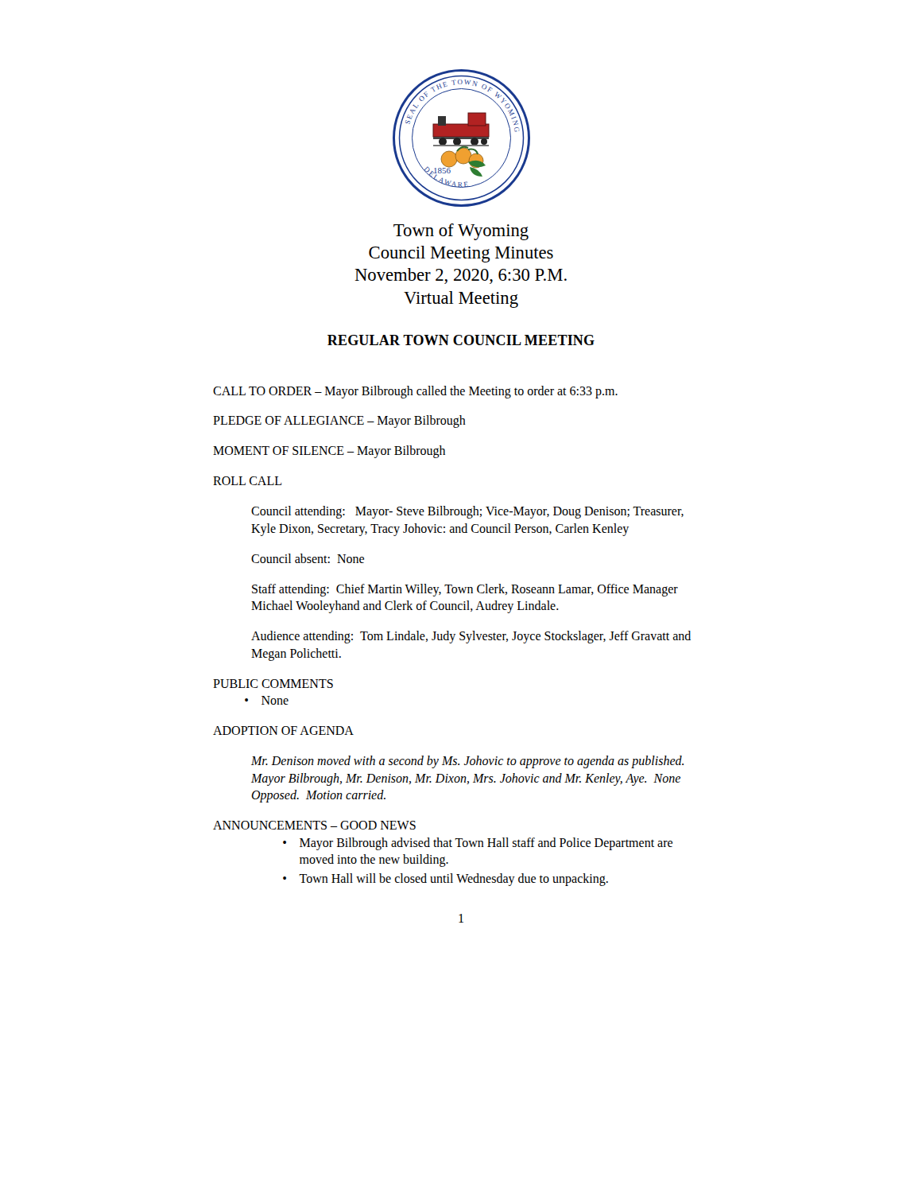SEAL OF THE TOWN OF WYOMING DELAWARE 1856
Town of Wyoming
Council Meeting Minutes
November 2, 2020, 6:30 P.M.
Virtual Meeting
REGULAR TOWN COUNCIL MEETING
CALL TO ORDER – Mayor Bilbrough called the Meeting to order at 6:33 p.m.
PLEDGE OF ALLEGIANCE – Mayor Bilbrough
MOMENT OF SILENCE – Mayor Bilbrough
ROLL CALL
Council attending: Mayor- Steve Bilbrough; Vice-Mayor, Doug Denison; Treasurer, Kyle Dixon, Secretary, Tracy Johovic: and Council Person, Carlen Kenley
Council absent: None
Staff attending: Chief Martin Willey, Town Clerk, Roseann Lamar, Office Manager Michael Wooleyhand and Clerk of Council, Audrey Lindale.
Audience attending: Tom Lindale, Judy Sylvester, Joyce Stockslager, Jeff Gravatt and Megan Polichetti.
PUBLIC COMMENTS
None
ADOPTION OF AGENDA
Mr. Denison moved with a second by Ms. Johovic to approve to agenda as published. Mayor Bilbrough, Mr. Denison, Mr. Dixon, Mrs. Johovic and Mr. Kenley, Aye. None Opposed. Motion carried.
ANNOUNCEMENTS – GOOD NEWS
Mayor Bilbrough advised that Town Hall staff and Police Department are moved into the new building.
Town Hall will be closed until Wednesday due to unpacking.
1